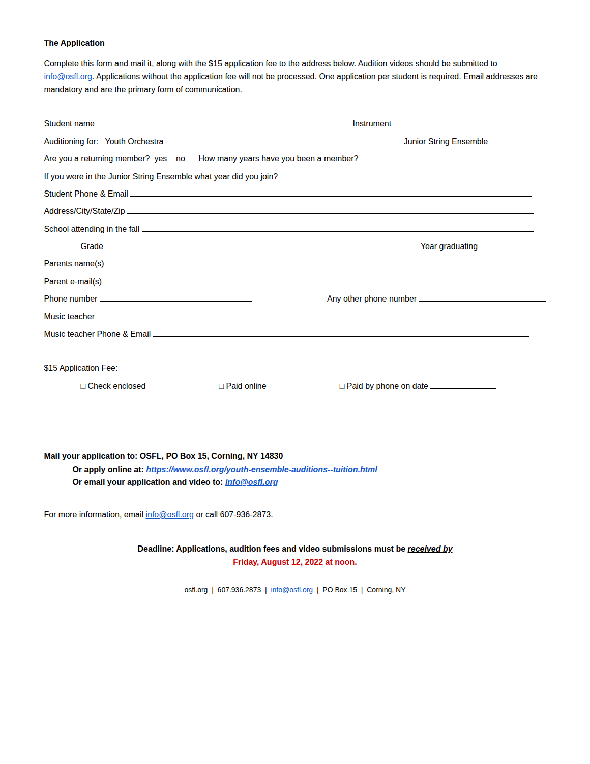The Application
Complete this form and mail it, along with the $15 application fee to the address below. Audition videos should be submitted to info@osfl.org. Applications without the application fee will not be processed. One application per student is required. Email addresses are mandatory and are the primary form of communication.
Student name
Instrument
Auditioning for: Youth Orchestra
Junior String Ensemble
Are you a returning member? yes no How many years have you been a member?
If you were in the Junior String Ensemble what year did you join?
Student Phone & Email
Address/City/State/Zip
School attending in the fall
Grade
Year graduating
Parents name(s)
Parent e-mail(s)
Phone number
Any other phone number
Music teacher
Music teacher Phone & Email
$15 Application Fee:
□ Check enclosed
□ Paid online
□ Paid by phone on date
Mail your application to: OSFL, PO Box 15, Corning, NY 14830
Or apply online at: https://www.osfl.org/youth-ensemble-auditions--tuition.html
Or email your application and video to: info@osfl.org
For more information, email info@osfl.org or call 607-936-2873.
Deadline: Applications, audition fees and video submissions must be received by
Friday, August 12, 2022 at noon.
osfl.org | 607.936.2873 | info@osfl.org | PO Box 15 | Corning, NY